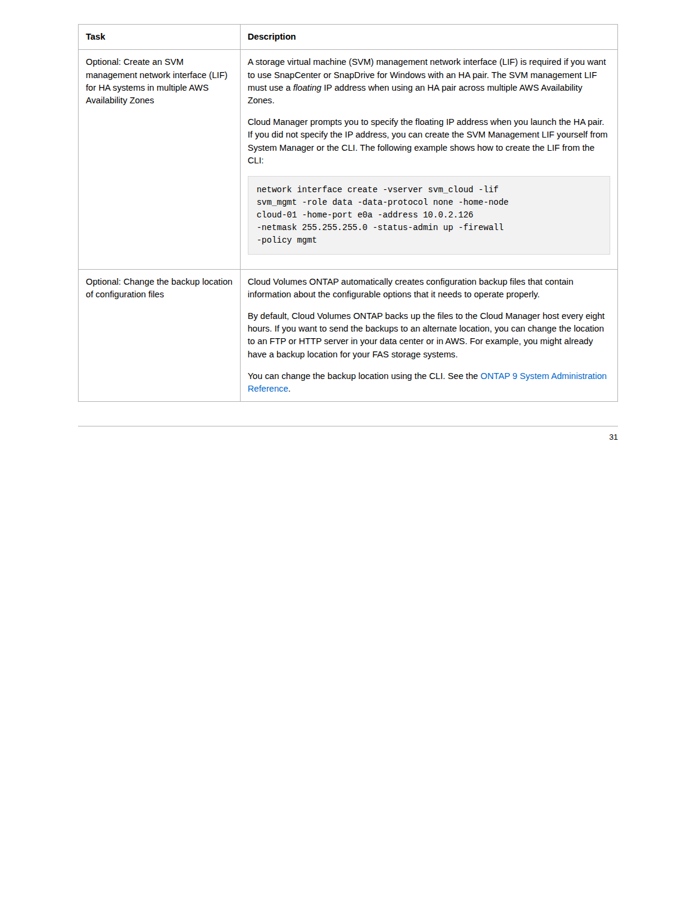| Task | Description |
| --- | --- |
| Optional: Create an SVM management network interface (LIF) for HA systems in multiple AWS Availability Zones | A storage virtual machine (SVM) management network interface (LIF) is required if you want to use SnapCenter or SnapDrive for Windows with an HA pair. The SVM management LIF must use a floating IP address when using an HA pair across multiple AWS Availability Zones. Cloud Manager prompts you to specify the floating IP address when you launch the HA pair. If you did not specify the IP address, you can create the SVM Management LIF yourself from System Manager or the CLI. The following example shows how to create the LIF from the CLI: network interface create -vserver svm_cloud -lif svm_mgmt -role data -data-protocol none -home-node cloud-01 -home-port e0a -address 10.0.2.126 -netmask 255.255.255.0 -status-admin up -firewall -policy mgmt |
| Optional: Change the backup location of configuration files | Cloud Volumes ONTAP automatically creates configuration backup files that contain information about the configurable options that it needs to operate properly. By default, Cloud Volumes ONTAP backs up the files to the Cloud Manager host every eight hours. If you want to send the backups to an alternate location, you can change the location to an FTP or HTTP server in your data center or in AWS. For example, you might already have a backup location for your FAS storage systems. You can change the backup location using the CLI. See the ONTAP 9 System Administration Reference . |
31